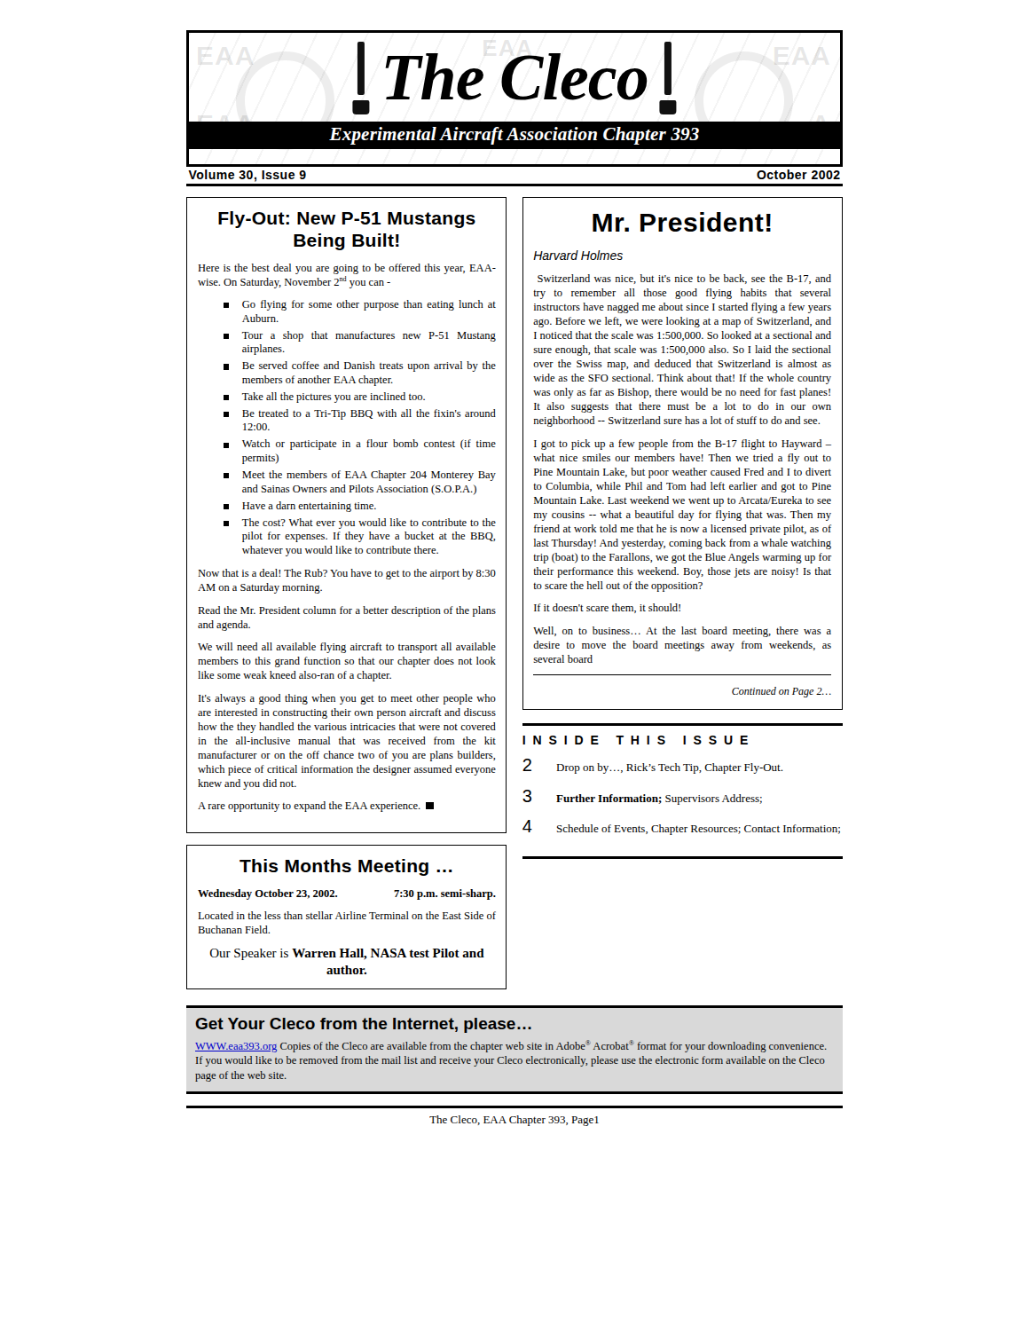EAA EAA EAA A EAA
The Cleco
Experimental Aircraft Association Chapter 393
Volume 30, Issue 9 October 2002
Fly-Out: New P-51 Mustangs Being Built!
Here is the best deal you are going to be offered this year, EAA-wise. On Saturday, November 2nd you can -
Go flying for some other purpose than eating lunch at Auburn.
Tour a shop that manufactures new P-51 Mustang airplanes.
Be served coffee and Danish treats upon arrival by the members of another EAA chapter.
Take all the pictures you are inclined too.
Be treated to a Tri-Tip BBQ with all the fixin's around 12:00.
Watch or participate in a flour bomb contest (if time permits)
Meet the members of EAA Chapter 204 Monterey Bay and Sainas Owners and Pilots Association (S.O.P.A.)
Have a darn entertaining time.
The cost? What ever you would like to contribute to the pilot for expenses. If they have a bucket at the BBQ, whatever you would like to contribute there.
Now that is a deal! The Rub? You have to get to the airport by 8:30 AM on a Saturday morning.
Read the Mr. President column for a better description of the plans and agenda.
We will need all available flying aircraft to transport all available members to this grand function so that our chapter does not look like some weak kneed also-ran of a chapter.
It's always a good thing when you get to meet other people who are interested in constructing their own person aircraft and discuss how the they handled the various intricacies that were not covered in the all-inclusive manual that was received from the kit manufacturer or on the off chance two of you are plans builders, which piece of critical information the designer assumed everyone knew and you did not.
A rare opportunity to expand the EAA experience.
This Months Meeting …
Wednesday October 23, 2002. 7:30 p.m. semi-sharp.
Located in the less than stellar Airline Terminal on the East Side of Buchanan Field.
Our Speaker is Warren Hall, NASA test Pilot and author.
Mr. President!
Harvard Holmes
Switzerland was nice, but it's nice to be back, see the B-17, and try to remember all those good flying habits that several instructors have nagged me about since I started flying a few years ago. Before we left, we were looking at a map of Switzerland, and I noticed that the scale was 1:500,000. So looked at a sectional and sure enough, that scale was 1:500,000 also. So I laid the sectional over the Swiss map, and deduced that Switzerland is almost as wide as the SFO sectional. Think about that! If the whole country was only as far as Bishop, there would be no need for fast planes! It also suggests that there must be a lot to do in our own neighborhood -- Switzerland sure has a lot of stuff to do and see.
I got to pick up a few people from the B-17 flight to Hayward – what nice smiles our members have! Then we tried a fly out to Pine Mountain Lake, but poor weather caused Fred and I to divert to Columbia, while Phil and Tom had left earlier and got to Pine Mountain Lake. Last weekend we went up to Arcata/Eureka to see my cousins -- what a beautiful day for flying that was. Then my friend at work told me that he is now a licensed private pilot, as of last Thursday! And yesterday, coming back from a whale watching trip (boat) to the Farallons, we got the Blue Angels warming up for their performance this weekend. Boy, those jets are noisy! Is that to scare the hell out of the opposition?
If it doesn't scare them, it should!
Well, on to business… At the last board meeting, there was a desire to move the board meetings away from weekends, as several board
Continued on Page 2…
I N S I D E T H I S I S S U E
2
Drop on by…, Rick’s Tech Tip, Chapter Fly-Out.
3
Further Information; Supervisors Address;
4
Schedule of Events, Chapter Resources; Contact Information;
Get Your Cleco from the Internet, please…
WWW.eaa393.org Copies of the Cleco are available from the chapter web site in Adobe® Acrobat® format for your downloading convenience. If you would like to be removed from the mail list and receive your Cleco electronically, please use the electronic form available on the Cleco page of the web site.
The Cleco, EAA Chapter 393, Page1